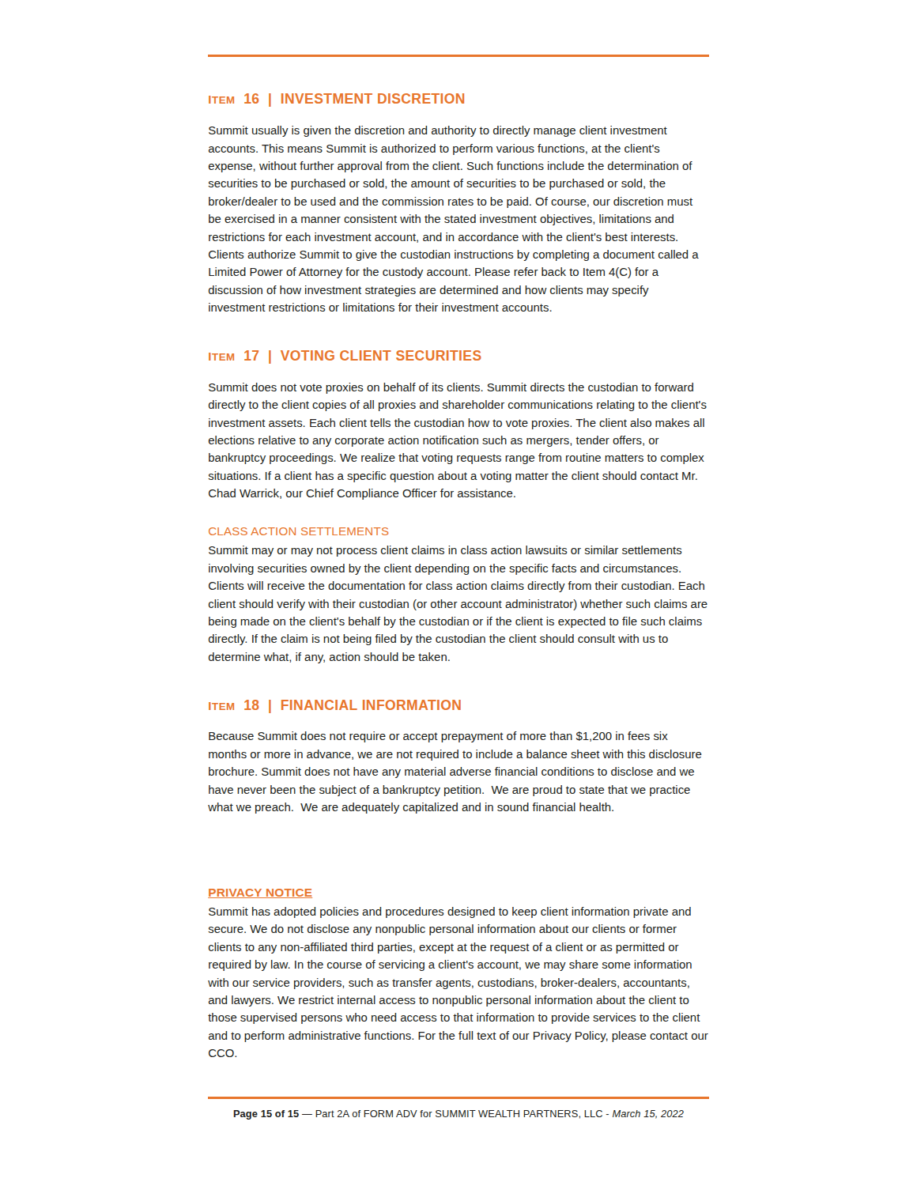ITEM 16 | INVESTMENT DISCRETION
Summit usually is given the discretion and authority to directly manage client investment accounts. This means Summit is authorized to perform various functions, at the client's expense, without further approval from the client. Such functions include the determination of securities to be purchased or sold, the amount of securities to be purchased or sold, the broker/dealer to be used and the commission rates to be paid. Of course, our discretion must be exercised in a manner consistent with the stated investment objectives, limitations and restrictions for each investment account, and in accordance with the client's best interests. Clients authorize Summit to give the custodian instructions by completing a document called a Limited Power of Attorney for the custody account. Please refer back to Item 4(C) for a discussion of how investment strategies are determined and how clients may specify investment restrictions or limitations for their investment accounts.
ITEM 17 | VOTING CLIENT SECURITIES
Summit does not vote proxies on behalf of its clients. Summit directs the custodian to forward directly to the client copies of all proxies and shareholder communications relating to the client's investment assets. Each client tells the custodian how to vote proxies. The client also makes all elections relative to any corporate action notification such as mergers, tender offers, or bankruptcy proceedings. We realize that voting requests range from routine matters to complex situations. If a client has a specific question about a voting matter the client should contact Mr. Chad Warrick, our Chief Compliance Officer for assistance.
CLASS ACTION SETTLEMENTS
Summit may or may not process client claims in class action lawsuits or similar settlements involving securities owned by the client depending on the specific facts and circumstances. Clients will receive the documentation for class action claims directly from their custodian. Each client should verify with their custodian (or other account administrator) whether such claims are being made on the client's behalf by the custodian or if the client is expected to file such claims directly. If the claim is not being filed by the custodian the client should consult with us to determine what, if any, action should be taken.
ITEM 18 | FINANCIAL INFORMATION
Because Summit does not require or accept prepayment of more than $1,200 in fees six months or more in advance, we are not required to include a balance sheet with this disclosure brochure. Summit does not have any material adverse financial conditions to disclose and we have never been the subject of a bankruptcy petition. We are proud to state that we practice what we preach. We are adequately capitalized and in sound financial health.
PRIVACY NOTICE
Summit has adopted policies and procedures designed to keep client information private and secure. We do not disclose any nonpublic personal information about our clients or former clients to any non-affiliated third parties, except at the request of a client or as permitted or required by law. In the course of servicing a client's account, we may share some information with our service providers, such as transfer agents, custodians, broker-dealers, accountants, and lawyers. We restrict internal access to nonpublic personal information about the client to those supervised persons who need access to that information to provide services to the client and to perform administrative functions. For the full text of our Privacy Policy, please contact our CCO.
Page 15 of 15 — Part 2A of FORM ADV for SUMMIT WEALTH PARTNERS, LLC - March 15, 2022